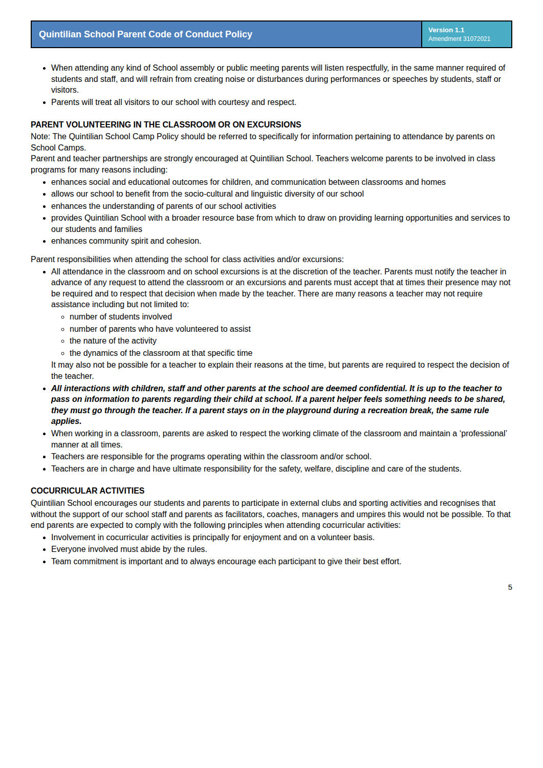Quintilian School Parent Code of Conduct Policy
Version 1.1 Amendment 31072021
When attending any kind of School assembly or public meeting parents will listen respectfully, in the same manner required of students and staff, and will refrain from creating noise or disturbances during performances or speeches by students, staff or visitors.
Parents will treat all visitors to our school with courtesy and respect.
Parent Volunteering in the Classroom or on Excursions
Note: The Quintilian School Camp Policy should be referred to specifically for information pertaining to attendance by parents on School Camps.
Parent and teacher partnerships are strongly encouraged at Quintilian School. Teachers welcome parents to be involved in class programs for many reasons including:
enhances social and educational outcomes for children, and communication between classrooms and homes
allows our school to benefit from the socio-cultural and linguistic diversity of our school
enhances the understanding of parents of our school activities
provides Quintilian School with a broader resource base from which to draw on providing learning opportunities and services to our students and families
enhances community spirit and cohesion.
Parent responsibilities when attending the school for class activities and/or excursions:
All attendance in the classroom and on school excursions is at the discretion of the teacher. Parents must notify the teacher in advance of any request to attend the classroom or an excursions and parents must accept that at times their presence may not be required and to respect that decision when made by the teacher. There are many reasons a teacher may not require assistance including but not limited to:
number of students involved
number of parents who have volunteered to assist
the nature of the activity
the dynamics of the classroom at that specific time
It may also not be possible for a teacher to explain their reasons at the time, but parents are required to respect the decision of the teacher.
All interactions with children, staff and other parents at the school are deemed confidential. It is up to the teacher to pass on information to parents regarding their child at school. If a parent helper feels something needs to be shared, they must go through the teacher. If a parent stays on in the playground during a recreation break, the same rule applies.
When working in a classroom, parents are asked to respect the working climate of the classroom and maintain a ‘professional’ manner at all times.
Teachers are responsible for the programs operating within the classroom and/or school.
Teachers are in charge and have ultimate responsibility for the safety, welfare, discipline and care of the students.
Cocurricular Activities
Quintilian School encourages our students and parents to participate in external clubs and sporting activities and recognises that without the support of our school staff and parents as facilitators, coaches, managers and umpires this would not be possible. To that end parents are expected to comply with the following principles when attending cocurricular activities:
Involvement in cocurricular activities is principally for enjoyment and on a volunteer basis.
Everyone involved must abide by the rules.
Team commitment is important and to always encourage each participant to give their best effort.
5